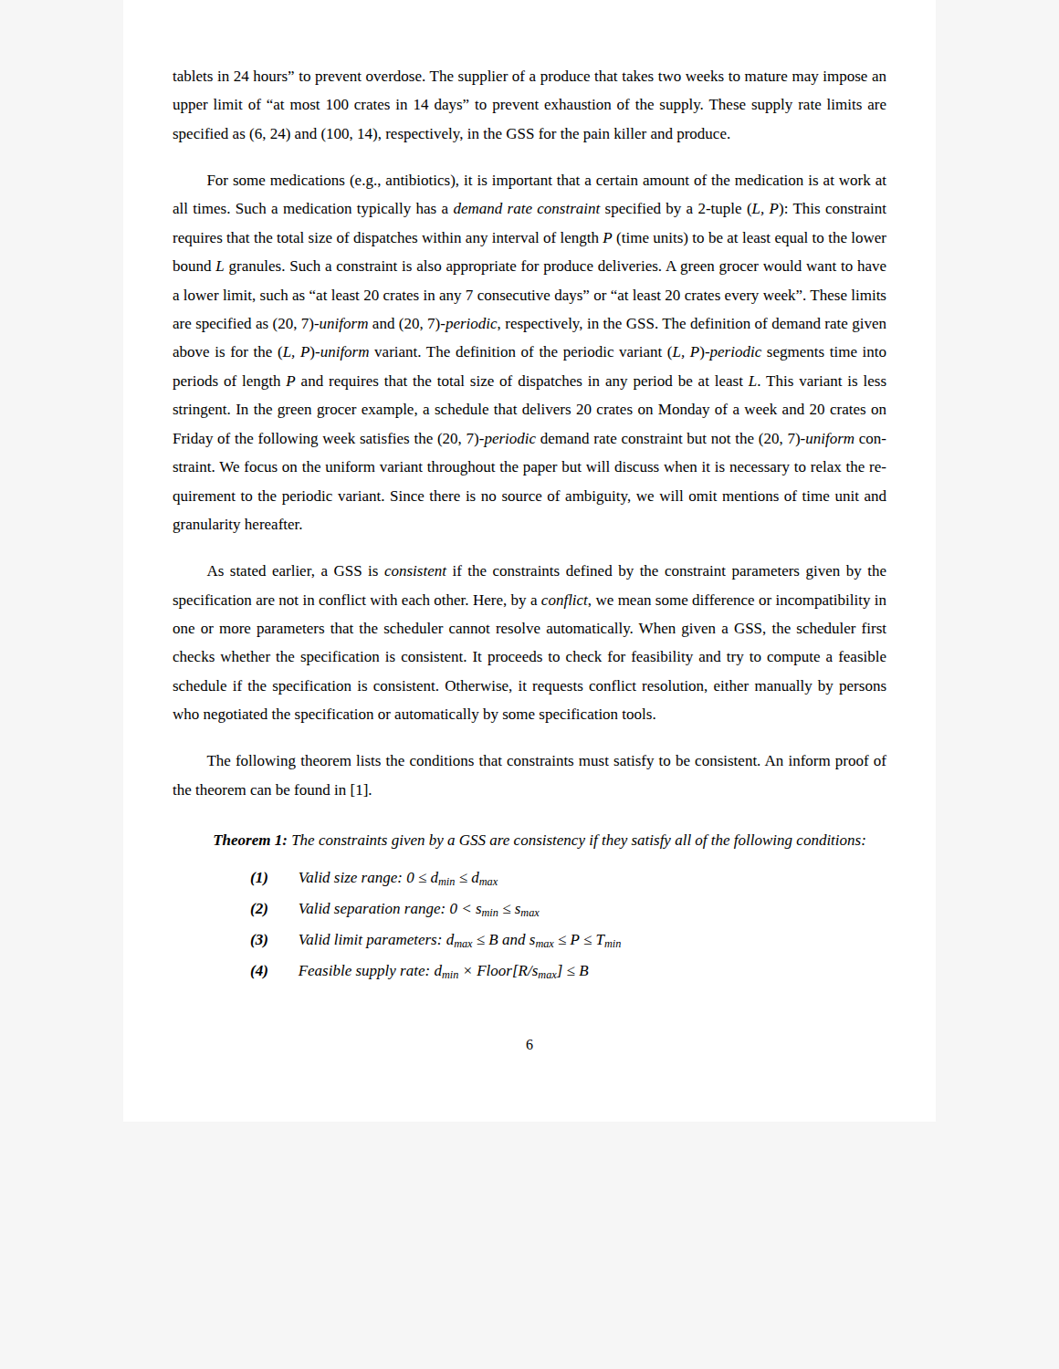tablets in 24 hours” to prevent overdose. The supplier of a produce that takes two weeks to mature may impose an upper limit of “at most 100 crates in 14 days” to prevent exhaustion of the supply. These supply rate limits are specified as (6, 24) and (100, 14), respectively, in the GSS for the pain killer and produce.
For some medications (e.g., antibiotics), it is important that a certain amount of the medication is at work at all times. Such a medication typically has a demand rate constraint specified by a 2-tuple (L, P): This constraint requires that the total size of dispatches within any interval of length P (time units) to be at least equal to the lower bound L granules. Such a constraint is also appropriate for produce deliveries. A green grocer would want to have a lower limit, such as “at least 20 crates in any 7 consecutive days” or “at least 20 crates every week”. These limits are specified as (20, 7)-uniform and (20, 7)-periodic, respectively, in the GSS. The definition of demand rate given above is for the (L, P)-uniform variant. The definition of the periodic variant (L, P)-periodic segments time into periods of length P and requires that the total size of dispatches in any period be at least L. This variant is less stringent. In the green grocer example, a schedule that delivers 20 crates on Monday of a week and 20 crates on Friday of the following week satisfies the (20, 7)-periodic demand rate constraint but not the (20, 7)-uniform constraint. We focus on the uniform variant throughout the paper but will discuss when it is necessary to relax the requirement to the periodic variant. Since there is no source of ambiguity, we will omit mentions of time unit and granularity hereafter.
As stated earlier, a GSS is consistent if the constraints defined by the constraint parameters given by the specification are not in conflict with each other. Here, by a conflict, we mean some difference or incompatibility in one or more parameters that the scheduler cannot resolve automatically. When given a GSS, the scheduler first checks whether the specification is consistent. It proceeds to check for feasibility and try to compute a feasible schedule if the specification is consistent. Otherwise, it requests conflict resolution, either manually by persons who negotiated the specification or automatically by some specification tools.
The following theorem lists the conditions that constraints must satisfy to be consistent. An inform proof of the theorem can be found in [1].
Theorem 1: The constraints given by a GSS are consistency if they satisfy all of the following conditions:
(1) Valid size range: 0 ≤ dmin ≤ dmax
(2) Valid separation range: 0 < smin ≤ smax
(3) Valid limit parameters: dmax ≤ B and smax ≤ P ≤ Tmin
(4) Feasible supply rate: dmin × Floor[R/smax] ≤ B
6